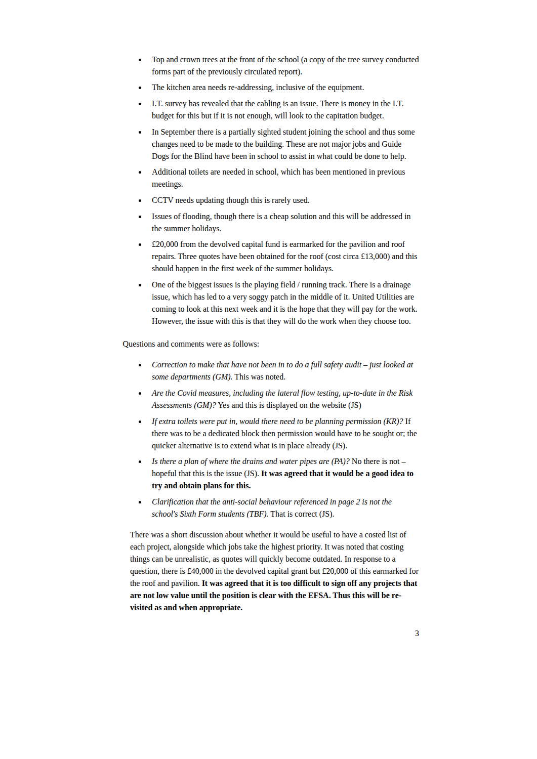Top and crown trees at the front of the school (a copy of the tree survey conducted forms part of the previously circulated report).
The kitchen area needs re-addressing, inclusive of the equipment.
I.T. survey has revealed that the cabling is an issue. There is money in the I.T. budget for this but if it is not enough, will look to the capitation budget.
In September there is a partially sighted student joining the school and thus some changes need to be made to the building. These are not major jobs and Guide Dogs for the Blind have been in school to assist in what could be done to help.
Additional toilets are needed in school, which has been mentioned in previous meetings.
CCTV needs updating though this is rarely used.
Issues of flooding, though there is a cheap solution and this will be addressed in the summer holidays.
£20,000 from the devolved capital fund is earmarked for the pavilion and roof repairs. Three quotes have been obtained for the roof (cost circa £13,000) and this should happen in the first week of the summer holidays.
One of the biggest issues is the playing field / running track. There is a drainage issue, which has led to a very soggy patch in the middle of it. United Utilities are coming to look at this next week and it is the hope that they will pay for the work. However, the issue with this is that they will do the work when they choose too.
Questions and comments were as follows:
Correction to make that have not been in to do a full safety audit – just looked at some departments (GM). This was noted.
Are the Covid measures, including the lateral flow testing, up-to-date in the Risk Assessments (GM)? Yes and this is displayed on the website (JS)
If extra toilets were put in, would there need to be planning permission (KR)? If there was to be a dedicated block then permission would have to be sought or; the quicker alternative is to extend what is in place already (JS).
Is there a plan of where the drains and water pipes are (PA)? No there is not – hopeful that this is the issue (JS). It was agreed that it would be a good idea to try and obtain plans for this.
Clarification that the anti-social behaviour referenced in page 2 is not the school's Sixth Form students (TBF). That is correct (JS).
There was a short discussion about whether it would be useful to have a costed list of each project, alongside which jobs take the highest priority. It was noted that costing things can be unrealistic, as quotes will quickly become outdated. In response to a question, there is £40,000 in the devolved capital grant but £20,000 of this earmarked for the roof and pavilion. It was agreed that it is too difficult to sign off any projects that are not low value until the position is clear with the EFSA. Thus this will be re-visited as and when appropriate.
3